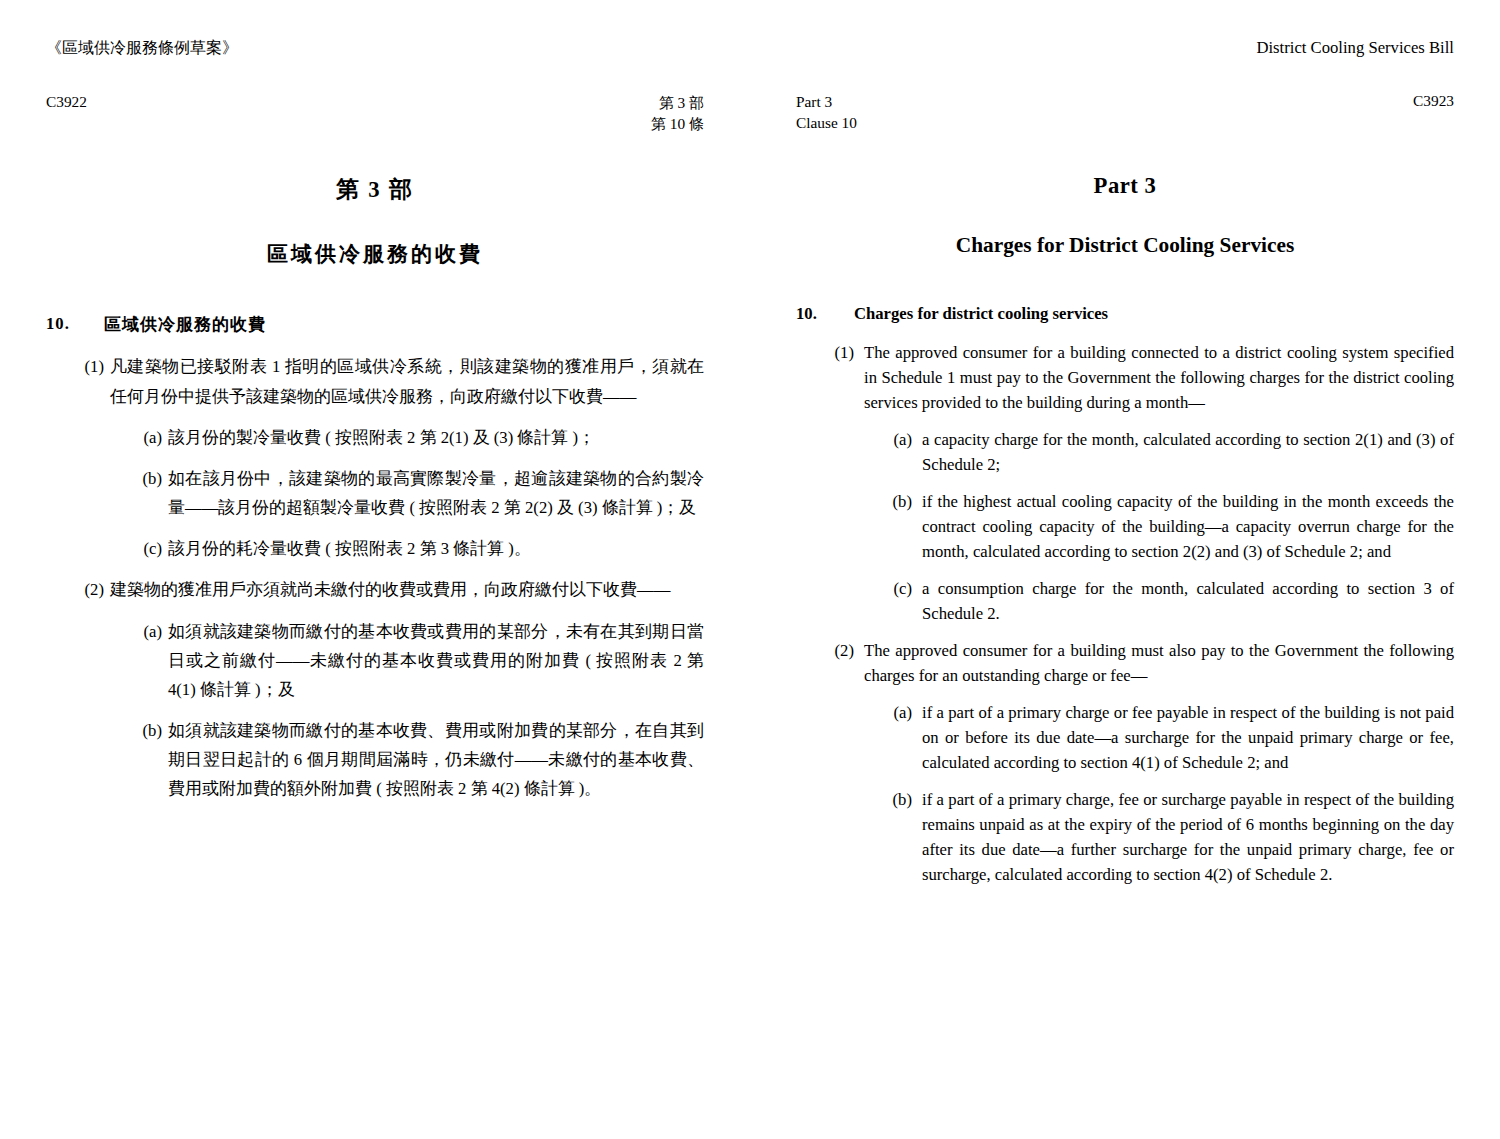《區域供冷服務條例草案》
C3922
第 3 部
第 10 條
第 3 部
區域供冷服務的收費
10. 區域供冷服務的收費
(1)
凡建築物已接駁附表 1 指明的區域供冷系統，則該建築物的獲准用戶，須就在任何月份中提供予該建築物的區域供冷服務，向政府繳付以下收費——
(a)
該月份的製冷量收費 ( 按照附表 2 第 2(1) 及 (3) 條計算 )；
(b)
如在該月份中，該建築物的最高實際製冷量，超逾該建築物的合約製冷量——該月份的超額製冷量收費 ( 按照附表 2 第 2(2) 及 (3) 條計算 )；及
(c)
該月份的耗冷量收費 ( 按照附表 2 第 3 條計算 )。
(2)
建築物的獲准用戶亦須就尚未繳付的收費或費用，向政府繳付以下收費——
(a)
如須就該建築物而繳付的基本收費或費用的某部分，未有在其到期日當日或之前繳付——未繳付的基本收費或費用的附加費 ( 按照附表 2 第 4(1) 條計算 )；及
(b)
如須就該建築物而繳付的基本收費、費用或附加費的某部分，在自其到期日翌日起計的 6 個月期間屆滿時，仍未繳付——未繳付的基本收費、費用或附加費的額外附加費 ( 按照附表 2 第 4(2) 條計算 )。
District Cooling Services Bill
Part 3
Clause 10
C3923
Part 3
Charges for District Cooling Services
10. Charges for district cooling services
(1)
The approved consumer for a building connected to a district cooling system specified in Schedule 1 must pay to the Government the following charges for the district cooling services provided to the building during a month—
(a)
a capacity charge for the month, calculated according to section 2(1) and (3) of Schedule 2;
(b)
if the highest actual cooling capacity of the building in the month exceeds the contract cooling capacity of the building—a capacity overrun charge for the month, calculated according to section 2(2) and (3) of Schedule 2; and
(c)
a consumption charge for the month, calculated according to section 3 of Schedule 2.
(2)
The approved consumer for a building must also pay to the Government the following charges for an outstanding charge or fee—
(a)
if a part of a primary charge or fee payable in respect of the building is not paid on or before its due date—a surcharge for the unpaid primary charge or fee, calculated according to section 4(1) of Schedule 2; and
(b)
if a part of a primary charge, fee or surcharge payable in respect of the building remains unpaid as at the expiry of the period of 6 months beginning on the day after its due date—a further surcharge for the unpaid primary charge, fee or surcharge, calculated according to section 4(2) of Schedule 2.